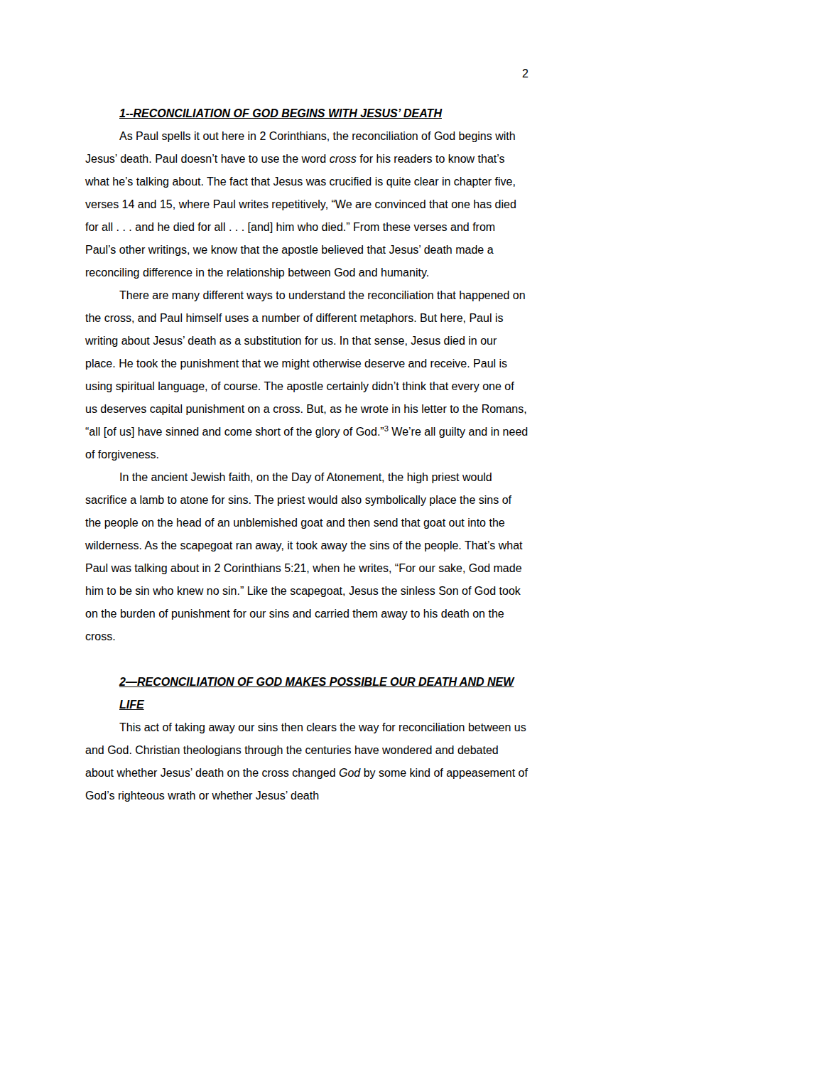2
1--RECONCILIATION OF GOD BEGINS WITH JESUS’ DEATH
As Paul spells it out here in 2 Corinthians, the reconciliation of God begins with Jesus’ death. Paul doesn’t have to use the word cross for his readers to know that’s what he’s talking about. The fact that Jesus was crucified is quite clear in chapter five, verses 14 and 15, where Paul writes repetitively, “We are convinced that one has died for all . . . and he died for all . . . [and] him who died.” From these verses and from Paul’s other writings, we know that the apostle believed that Jesus’ death made a reconciling difference in the relationship between God and humanity.
There are many different ways to understand the reconciliation that happened on the cross, and Paul himself uses a number of different metaphors. But here, Paul is writing about Jesus’ death as a substitution for us. In that sense, Jesus died in our place. He took the punishment that we might otherwise deserve and receive. Paul is using spiritual language, of course. The apostle certainly didn’t think that every one of us deserves capital punishment on a cross. But, as he wrote in his letter to the Romans, “all [of us] have sinned and come short of the glory of God.”3 We’re all guilty and in need of forgiveness.
In the ancient Jewish faith, on the Day of Atonement, the high priest would sacrifice a lamb to atone for sins. The priest would also symbolically place the sins of the people on the head of an unblemished goat and then send that goat out into the wilderness. As the scapegoat ran away, it took away the sins of the people. That’s what Paul was talking about in 2 Corinthians 5:21, when he writes, “For our sake, God made him to be sin who knew no sin.” Like the scapegoat, Jesus the sinless Son of God took on the burden of punishment for our sins and carried them away to his death on the cross.
2—RECONCILIATION OF GOD MAKES POSSIBLE OUR DEATH AND NEW LIFE
This act of taking away our sins then clears the way for reconciliation between us and God. Christian theologians through the centuries have wondered and debated about whether Jesus’ death on the cross changed God by some kind of appeasement of God’s righteous wrath or whether Jesus’ death